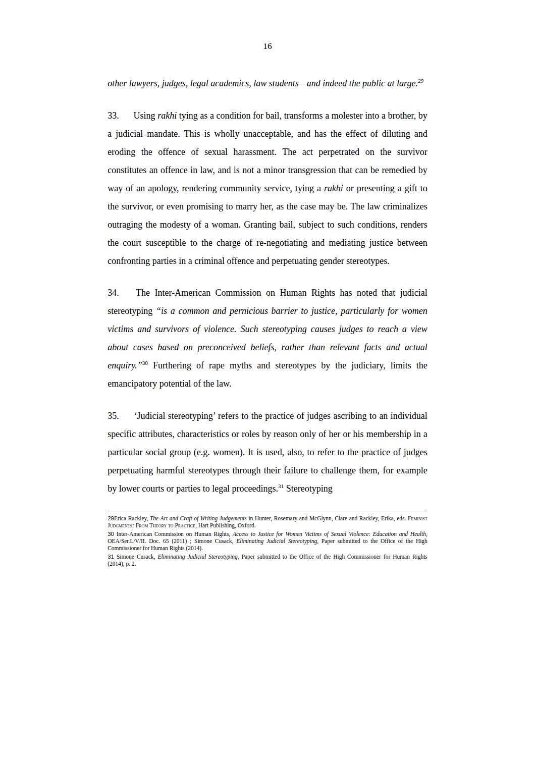16
other lawyers, judges, legal academics, law students—and indeed the public at large.29
33. Using rakhi tying as a condition for bail, transforms a molester into a brother, by a judicial mandate. This is wholly unacceptable, and has the effect of diluting and eroding the offence of sexual harassment. The act perpetrated on the survivor constitutes an offence in law, and is not a minor transgression that can be remedied by way of an apology, rendering community service, tying a rakhi or presenting a gift to the survivor, or even promising to marry her, as the case may be. The law criminalizes outraging the modesty of a woman. Granting bail, subject to such conditions, renders the court susceptible to the charge of re-negotiating and mediating justice between confronting parties in a criminal offence and perpetuating gender stereotypes.
34. The Inter-American Commission on Human Rights has noted that judicial stereotyping “is a common and pernicious barrier to justice, particularly for women victims and survivors of violence. Such stereotyping causes judges to reach a view about cases based on preconceived beliefs, rather than relevant facts and actual enquiry.”30 Furthering of rape myths and stereotypes by the judiciary, limits the emancipatory potential of the law.
35. ‘Judicial stereotyping’ refers to the practice of judges ascribing to an individual specific attributes, characteristics or roles by reason only of her or his membership in a particular social group (e.g. women). It is used, also, to refer to the practice of judges perpetuating harmful stereotypes through their failure to challenge them, for example by lower courts or parties to legal proceedings.31 Stereotyping
29 Erica Rackley, The Art and Craft of Writing Judgements in Hunter, Rosemary and McGlynn, Clare and Rackley, Erika, eds. Feminist Judgments: From Theory to Practice, Hart Publishing, Oxford.
30 Inter-American Commission on Human Rights, Access to Justice for Women Victims of Sexual Violence: Education and Health, OEA/Ser.L/V/II. Doc. 65 (2011) ; Simone Cusack, Eliminating Judicial Stereotyping, Paper submitted to the Office of the High Commissioner for Human Rights (2014).
31 Simone Cusack, Eliminating Judicial Stereotyping, Paper submitted to the Office of the High Commissioner for Human Rights (2014), p. 2.